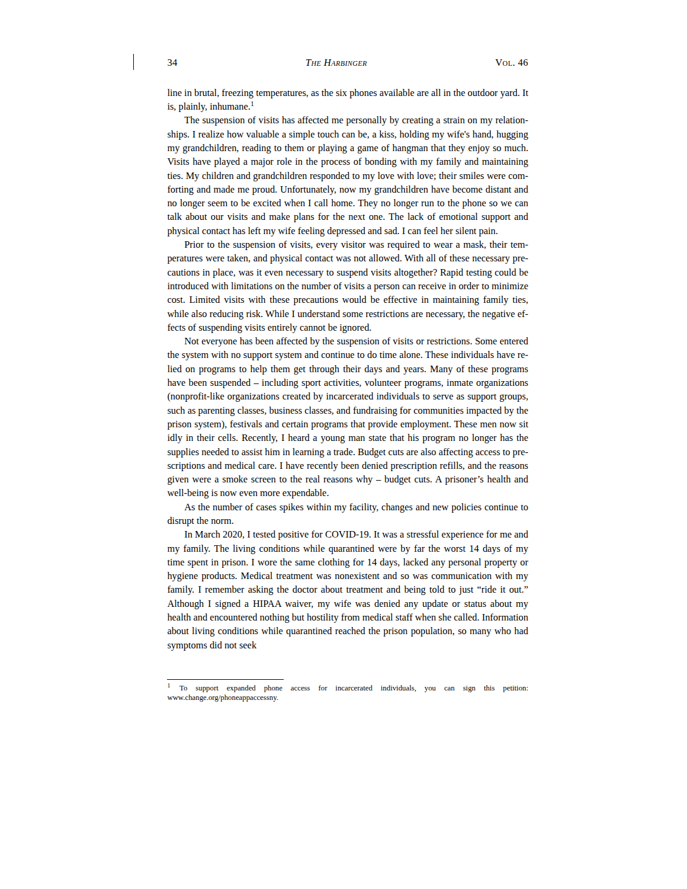34 The Harbinger Vol. 46
line in brutal, freezing temperatures, as the six phones available are all in the outdoor yard. It is, plainly, inhumane.1
The suspension of visits has affected me personally by creating a strain on my relationships. I realize how valuable a simple touch can be, a kiss, holding my wife's hand, hugging my grandchildren, reading to them or playing a game of hangman that they enjoy so much. Visits have played a major role in the process of bonding with my family and maintaining ties. My children and grandchildren responded to my love with love; their smiles were comforting and made me proud. Unfortunately, now my grandchildren have become distant and no longer seem to be excited when I call home. They no longer run to the phone so we can talk about our visits and make plans for the next one. The lack of emotional support and physical contact has left my wife feeling depressed and sad. I can feel her silent pain.
Prior to the suspension of visits, every visitor was required to wear a mask, their temperatures were taken, and physical contact was not allowed. With all of these necessary precautions in place, was it even necessary to suspend visits altogether? Rapid testing could be introduced with limitations on the number of visits a person can receive in order to minimize cost. Limited visits with these precautions would be effective in maintaining family ties, while also reducing risk. While I understand some restrictions are necessary, the negative effects of suspending visits entirely cannot be ignored.
Not everyone has been affected by the suspension of visits or restrictions. Some entered the system with no support system and continue to do time alone. These individuals have relied on programs to help them get through their days and years. Many of these programs have been suspended – including sport activities, volunteer programs, inmate organizations (nonprofit-like organizations created by incarcerated individuals to serve as support groups, such as parenting classes, business classes, and fundraising for communities impacted by the prison system), festivals and certain programs that provide employment. These men now sit idly in their cells. Recently, I heard a young man state that his program no longer has the supplies needed to assist him in learning a trade. Budget cuts are also affecting access to prescriptions and medical care. I have recently been denied prescription refills, and the reasons given were a smoke screen to the real reasons why – budget cuts. A prisoner’s health and well-being is now even more expendable.
As the number of cases spikes within my facility, changes and new policies continue to disrupt the norm.
In March 2020, I tested positive for COVID-19. It was a stressful experience for me and my family. The living conditions while quarantined were by far the worst 14 days of my time spent in prison. I wore the same clothing for 14 days, lacked any personal property or hygiene products. Medical treatment was nonexistent and so was communication with my family. I remember asking the doctor about treatment and being told to just “ride it out.” Although I signed a HIPAA waiver, my wife was denied any update or status about my health and encountered nothing but hostility from medical staff when she called. Information about living conditions while quarantined reached the prison population, so many who had symptoms did not seek
1 To support expanded phone access for incarcerated individuals, you can sign this petition: www.change.org/phoneappaccessny.